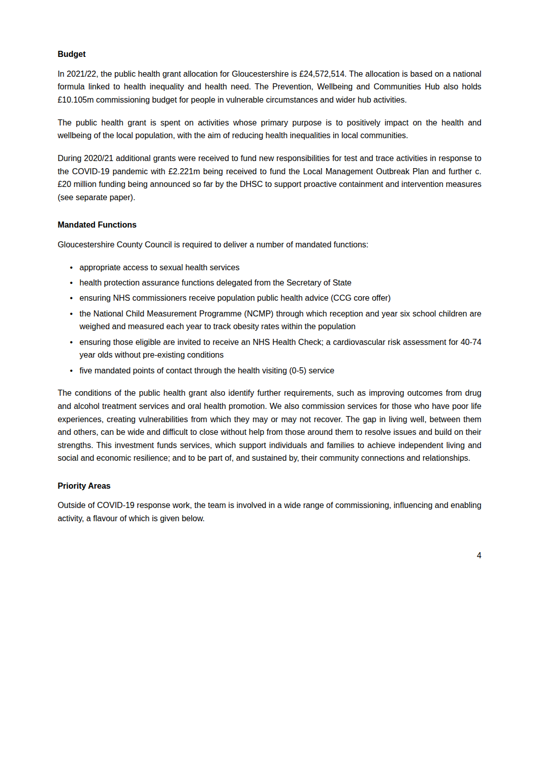Budget
In 2021/22, the public health grant allocation for Gloucestershire is £24,572,514. The allocation is based on a national formula linked to health inequality and health need. The Prevention, Wellbeing and Communities Hub also holds £10.105m commissioning budget for people in vulnerable circumstances and wider hub activities.
The public health grant is spent on activities whose primary purpose is to positively impact on the health and wellbeing of the local population, with the aim of reducing health inequalities in local communities.
During 2020/21 additional grants were received to fund new responsibilities for test and trace activities in response to the COVID-19 pandemic with £2.221m being received to fund the Local Management Outbreak Plan and further c.£20 million funding being announced so far by the DHSC to support proactive containment and intervention measures (see separate paper).
Mandated Functions
Gloucestershire County Council is required to deliver a number of mandated functions:
appropriate access to sexual health services
health protection assurance functions delegated from the Secretary of State
ensuring NHS commissioners receive population public health advice (CCG core offer)
the National Child Measurement Programme (NCMP) through which reception and year six school children are weighed and measured each year to track obesity rates within the population
ensuring those eligible are invited to receive an NHS Health Check; a cardiovascular risk assessment for 40-74 year olds without pre-existing conditions
five mandated points of contact through the health visiting (0-5) service
The conditions of the public health grant also identify further requirements, such as improving outcomes from drug and alcohol treatment services and oral health promotion. We also commission services for those who have poor life experiences, creating vulnerabilities from which they may or may not recover. The gap in living well, between them and others, can be wide and difficult to close without help from those around them to resolve issues and build on their strengths. This investment funds services, which support individuals and families to achieve independent living and social and economic resilience; and to be part of, and sustained by, their community connections and relationships.
Priority Areas
Outside of COVID-19 response work, the team is involved in a wide range of commissioning, influencing and enabling activity, a flavour of which is given below.
4